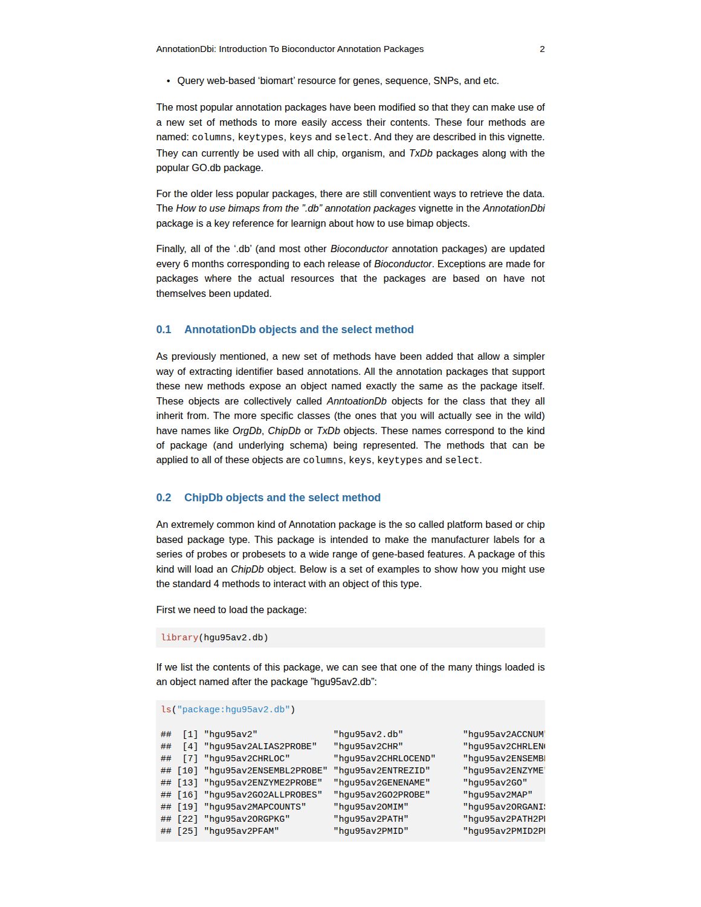AnnotationDbi: Introduction To Bioconductor Annotation Packages 2
Query web-based ‘biomart’ resource for genes, sequence, SNPs, and etc.
The most popular annotation packages have been modified so that they can make use of a new set of methods to more easily access their contents. These four methods are named: columns, keytypes, keys and select. And they are described in this vignette. They can currently be used with all chip, organism, and TxDb packages along with the popular GO.db package.
For the older less popular packages, there are still conventient ways to retrieve the data. The How to use bimaps from the ”.db” annotation packages vignette in the AnnotationDbi package is a key reference for learnign about how to use bimap objects.
Finally, all of the ‘.db’ (and most other Bioconductor annotation packages) are updated every 6 months corresponding to each release of Bioconductor. Exceptions are made for packages where the actual resources that the packages are based on have not themselves been updated.
0.1 AnnotationDb objects and the select method
As previously mentioned, a new set of methods have been added that allow a simpler way of extracting identifier based annotations. All the annotation packages that support these new methods expose an object named exactly the same as the package itself. These objects are collectively called AnntoationDb objects for the class that they all inherit from. The more specific classes (the ones that you will actually see in the wild) have names like OrgDb, ChipDb or TxDb objects. These names correspond to the kind of package (and underlying schema) being represented. The methods that can be applied to all of these objects are columns, keys, keytypes and select.
0.2 ChipDb objects and the select method
An extremely common kind of Annotation package is the so called platform based or chip based package type. This package is intended to make the manufacturer labels for a series of probes or probesets to a wide range of gene-based features. A package of this kind will load an ChipDb object. Below is a set of examples to show how you might use the standard 4 methods to interact with an object of this type.
First we need to load the package:
library(hgu95av2.db)
If we list the contents of this package, we can see that one of the many things loaded is an object named after the package ”hgu95av2.db”:
ls("package:hgu95av2.db")

##  [1] "hgu95av2"              "hgu95av2.db"           "hgu95av2ACCNUM"
##  [4] "hgu95av2ALIAS2PROBE"   "hgu95av2CHR"           "hgu95av2CHRLENGTHS"
##  [7] "hgu95av2CHRLOC"        "hgu95av2CHRLOCEND"     "hgu95av2ENSEMBL"
## [10] "hgu95av2ENSEMBL2PROBE" "hgu95av2ENTREZID"      "hgu95av2ENZYME"
## [13] "hgu95av2ENZYME2PROBE"  "hgu95av2GENENAME"      "hgu95av2GO"
## [16] "hgu95av2GO2ALLPROBES"  "hgu95av2GO2PROBE"      "hgu95av2MAP"
## [19] "hgu95av2MAPCOUNTS"     "hgu95av2OMIM"          "hgu95av2ORGANISM"
## [22] "hgu95av2ORGPKG"        "hgu95av2PATH"          "hgu95av2PATH2PROBE"
## [25] "hgu95av2PFAM"          "hgu95av2PMID"          "hgu95av2PMID2PROBE"